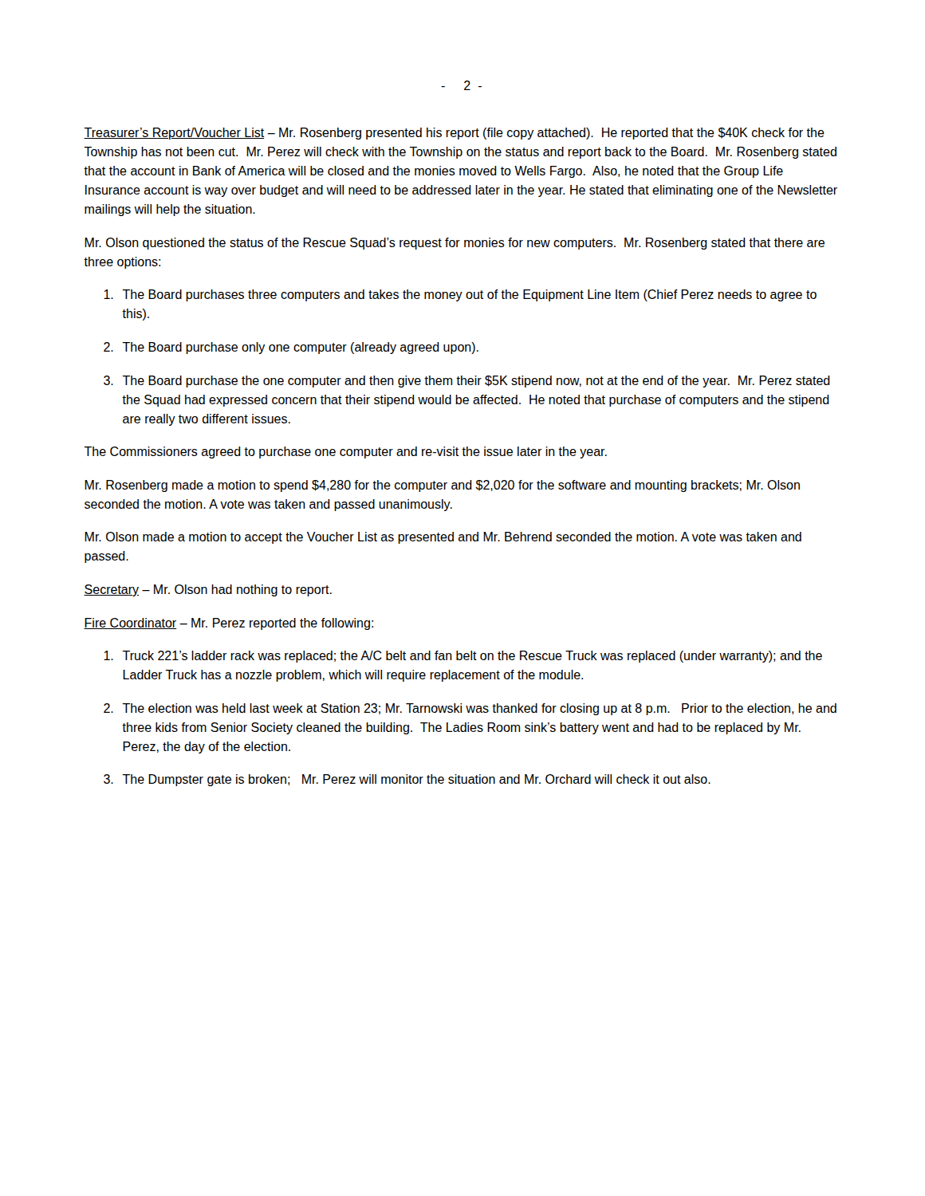- 2 -
Treasurer’s Report/Voucher List – Mr. Rosenberg presented his report (file copy attached). He reported that the $40K check for the Township has not been cut. Mr. Perez will check with the Township on the status and report back to the Board. Mr. Rosenberg stated that the account in Bank of America will be closed and the monies moved to Wells Fargo. Also, he noted that the Group Life Insurance account is way over budget and will need to be addressed later in the year. He stated that eliminating one of the Newsletter mailings will help the situation.
Mr. Olson questioned the status of the Rescue Squad’s request for monies for new computers. Mr. Rosenberg stated that there are three options:
The Board purchases three computers and takes the money out of the Equipment Line Item (Chief Perez needs to agree to this).
The Board purchase only one computer (already agreed upon).
The Board purchase the one computer and then give them their $5K stipend now, not at the end of the year. Mr. Perez stated the Squad had expressed concern that their stipend would be affected. He noted that purchase of computers and the stipend are really two different issues.
The Commissioners agreed to purchase one computer and re-visit the issue later in the year.
Mr. Rosenberg made a motion to spend $4,280 for the computer and $2,020 for the software and mounting brackets; Mr. Olson seconded the motion. A vote was taken and passed unanimously.
Mr. Olson made a motion to accept the Voucher List as presented and Mr. Behrend seconded the motion. A vote was taken and passed.
Secretary – Mr. Olson had nothing to report.
Fire Coordinator – Mr. Perez reported the following:
Truck 221’s ladder rack was replaced; the A/C belt and fan belt on the Rescue Truck was replaced (under warranty); and the Ladder Truck has a nozzle problem, which will require replacement of the module.
The election was held last week at Station 23; Mr. Tarnowski was thanked for closing up at 8 p.m. Prior to the election, he and three kids from Senior Society cleaned the building. The Ladies Room sink’s battery went and had to be replaced by Mr. Perez, the day of the election.
The Dumpster gate is broken; Mr. Perez will monitor the situation and Mr. Orchard will check it out also.